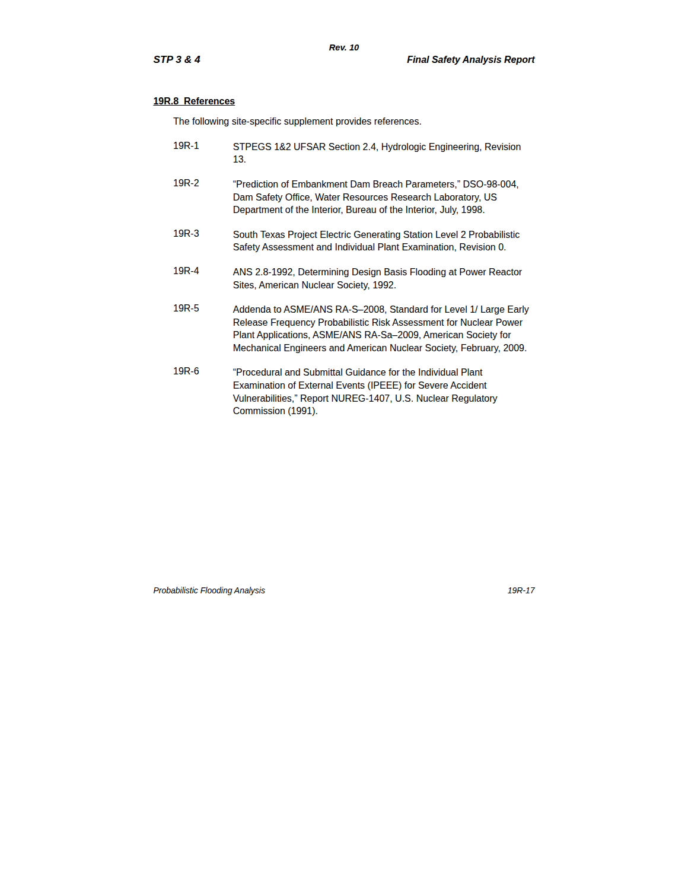Rev. 10
STP 3 & 4
Final Safety Analysis Report
19R.8 References
The following site-specific supplement provides references.
19R-1
STPEGS 1&2 UFSAR Section 2.4, Hydrologic Engineering, Revision 13.
19R-2
“Prediction of Embankment Dam Breach Parameters,” DSO-98-004, Dam Safety Office, Water Resources Research Laboratory, US Department of the Interior, Bureau of the Interior, July, 1998.
19R-3
South Texas Project Electric Generating Station Level 2 Probabilistic Safety Assessment and Individual Plant Examination, Revision 0.
19R-4
ANS 2.8-1992, Determining Design Basis Flooding at Power Reactor Sites, American Nuclear Society, 1992.
19R-5
Addenda to ASME/ANS RA-S–2008, Standard for Level 1/ Large Early Release Frequency Probabilistic Risk Assessment for Nuclear Power Plant Applications, ASME/ANS RA-Sa–2009, American Society for Mechanical Engineers and American Nuclear Society, February, 2009.
19R-6
“Procedural and Submittal Guidance for the Individual Plant Examination of External Events (IPEEE) for Severe Accident Vulnerabilities,” Report NUREG-1407, U.S. Nuclear Regulatory Commission (1991).
Probabilistic Flooding Analysis
19R-17